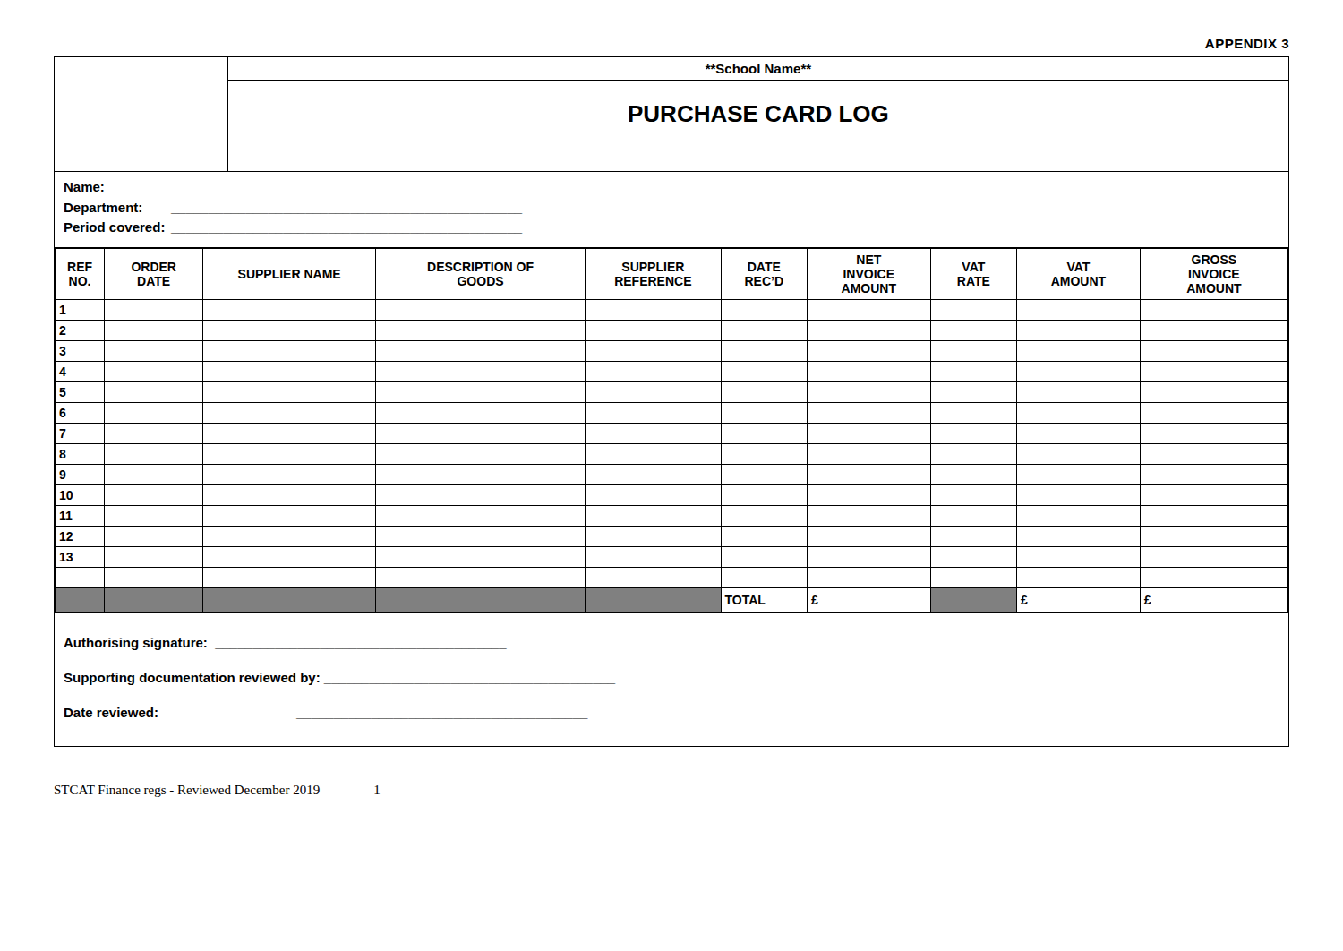APPENDIX 3
**School Name**
PURCHASE CARD LOG
Name:_______________________________________________
Department:_______________________________________________
Period covered:_______________________________________________
| REF NO. | ORDER DATE | SUPPLIER NAME | DESCRIPTION OF GOODS | SUPPLIER REFERENCE | DATE REC’D | NET INVOICE AMOUNT | VAT RATE | VAT AMOUNT | GROSS INVOICE AMOUNT |
| --- | --- | --- | --- | --- | --- | --- | --- | --- | --- |
| 1 | | | | | | | | | |
| 2 | | | | | | | | | |
| 3 | | | | | | | | | |
| 4 | | | | | | | | | |
| 5 | | | | | | | | | |
| 6 | | | | | | | | | |
| 7 | | | | | | | | | |
| 8 | | | | | | | | | |
| 9 | | | | | | | | | |
| 10 | | | | | | | | | |
| 11 | | | | | | | | | |
| 12 | | | | | | | | | |
| 13 | | | | | | | | | |
| | | | | | TOTAL | £ | | £ | £ |
Authorising signature: _______________________________________
Supporting documentation reviewed by: _______________________________________
Date reviewed:_______________________________________
STCAT Finance regs - Reviewed December 20191